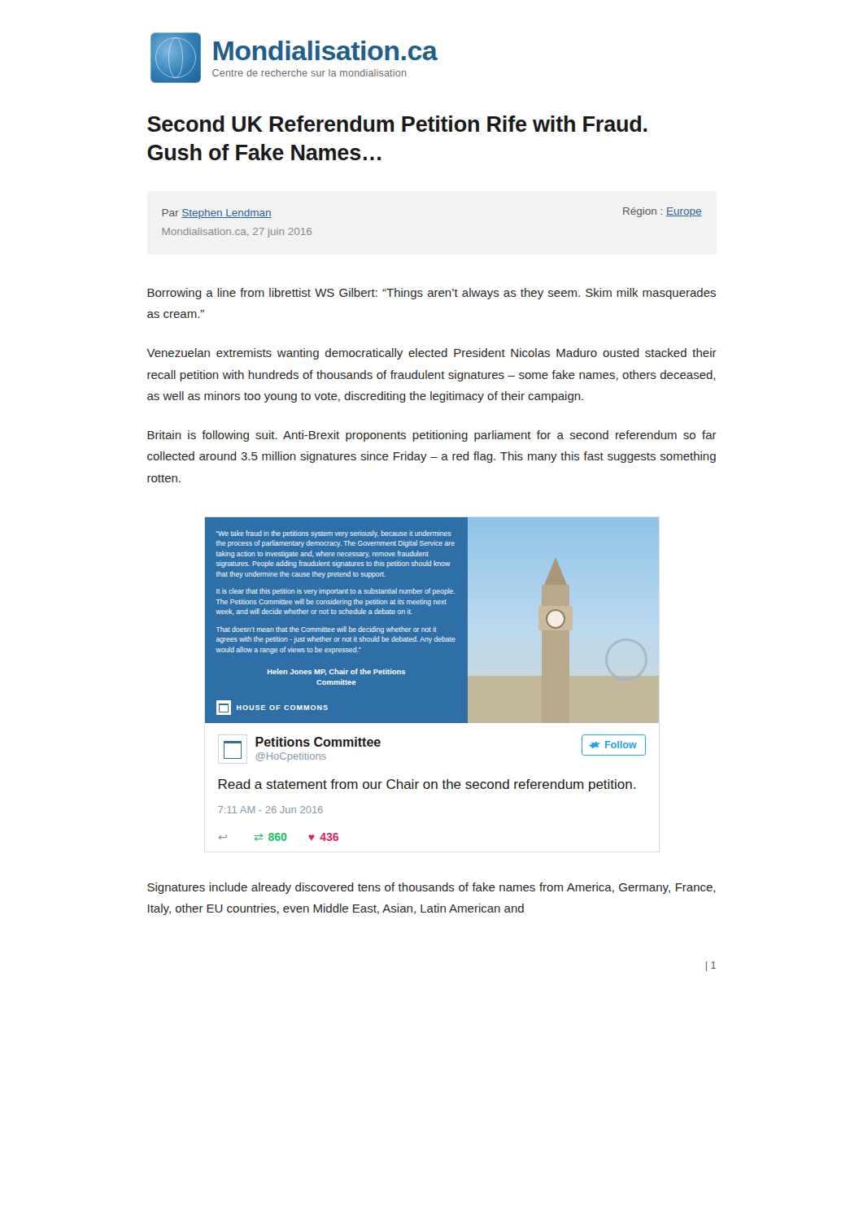Mondialisation.ca
Centre de recherche sur la mondialisation
Second UK Referendum Petition Rife with Fraud.
Gush of Fake Names…
Par Stephen Lendman
Mondialisation.ca, 27 juin 2016
Région : Europe
Borrowing a line from librettist WS Gilbert: “Things aren’t always as they seem. Skim milk masquerades as cream.”
Venezuelan extremists wanting democratically elected President Nicolas Maduro ousted stacked their recall petition with hundreds of thousands of fraudulent signatures – some fake names, others deceased, as well as minors too young to vote, discrediting the legitimacy of their campaign.
Britain is following suit. Anti-Brexit proponents petitioning parliament for a second referendum so far collected around 3.5 million signatures since Friday – a red flag. This many this fast suggests something rotten.
“We take fraud in the petitions system very seriously, because it undermines the process of parliamentary democracy. The Government Digital Service are taking action to investigate and, where necessary, remove fraudulent signatures. People adding fraudulent signatures to this petition should know that they undermine the cause they pretend to support.
It is clear that this petition is very important to a substantial number of people. The Petitions Committee will be considering the petition at its meeting next week, and will decide whether or not to schedule a debate on it.
That doesn’t mean that the Committee will be deciding whether or not it agrees with the petition - just whether or not it should be debated. Any debate would allow a range of views to be expressed.”
Helen Jones MP, Chair of the Petitions
Committee
HOUSE OF COMMONS
Petitions Committee
@HoCpetitions
Follow
Read a statement from our Chair on the second referendum petition.
7:11 AM - 26 Jun 2016
↩ ⇄860 ♥436
Signatures include already discovered tens of thousands of fake names from America, Germany, France, Italy, other EU countries, even Middle East, Asian, Latin American and
| 1